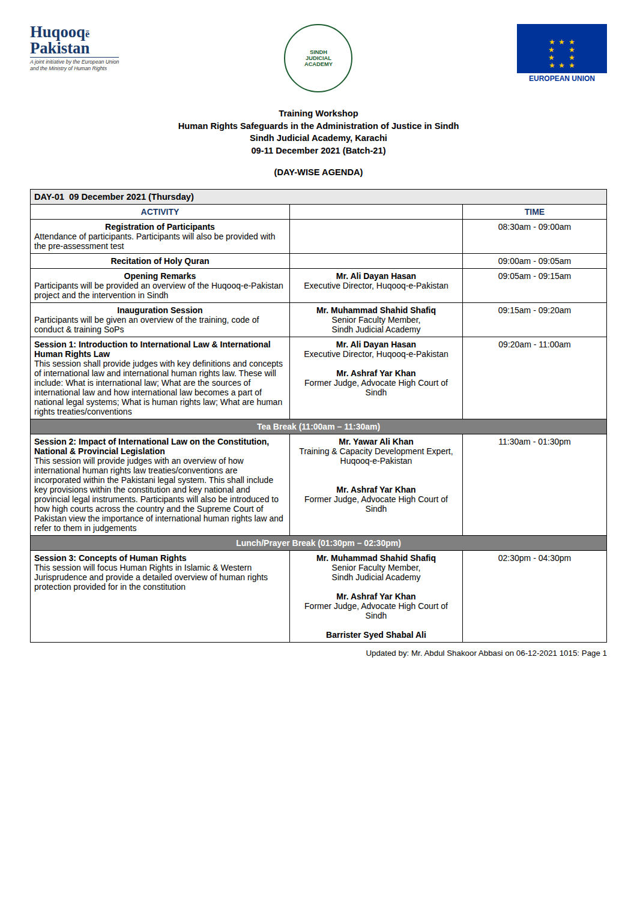Huqooqē
Pakistan
A joint initiative by the European Union
and the Ministry of Human Rights
SINDH
JUDICIAL
ACADEMY
★ ★ ★
★ ★
★ ★
★ ★ ★
EUROPEAN UNION
Training Workshop
Human Rights Safeguards in the Administration of Justice in Sindh
Sindh Judicial Academy, Karachi
09-11 December 2021 (Batch-21)
(DAY-WISE AGENDA)
DAY-01 09 December 2021 (Thursday)
| ACTIVITY | | TIME |
| --- | --- | --- |
| Registration of Participants Attendance of participants. Participants will also be provided with the pre-assessment test | | 08:30am - 09:00am |
| Recitation of Holy Quran | | 09:00am - 09:05am |
| Opening Remarks Participants will be provided an overview of the Huqooq-e-Pakistan project and the intervention in Sindh | Mr. Ali Dayan Hasan Executive Director, Huqooq-e-Pakistan | 09:05am - 09:15am |
| Inauguration Session Participants will be given an overview of the training, code of conduct & training SoPs | Mr. Muhammad Shahid Shafiq Senior Faculty Member, Sindh Judicial Academy | 09:15am - 09:20am |
| Session 1: Introduction to International Law & International Human Rights Law This session shall provide judges with key definitions and concepts of international law and international human rights law. These will include: What is international law; What are the sources of international law and how international law becomes a part of national legal systems; What is human rights law; What are human rights treaties/conventions | Mr. Ali Dayan Hasan Executive Director, Huqooq-e-Pakistan Mr. Ashraf Yar Khan Former Judge, Advocate High Court of Sindh | 09:20am - 11:00am |
| Tea Break (11:00am – 11:30am) |
| Session 2: Impact of International Law on the Constitution, National & Provincial Legislation This session will provide judges with an overview of how international human rights law treaties/conventions are incorporated within the Pakistani legal system. This shall include key provisions within the constitution and key national and provincial legal instruments. Participants will also be introduced to how high courts across the country and the Supreme Court of Pakistan view the importance of international human rights law and refer to them in judgements | Mr. Yawar Ali Khan Training & Capacity Development Expert, Huqooq-e-Pakistan Mr. Ashraf Yar Khan Former Judge, Advocate High Court of Sindh | 11:30am - 01:30pm |
| Lunch/Prayer Break (01:30pm – 02:30pm) |
| Session 3: Concepts of Human Rights This session will focus Human Rights in Islamic & Western Jurisprudence and provide a detailed overview of human rights protection provided for in the constitution | Mr. Muhammad Shahid Shafiq Senior Faculty Member, Sindh Judicial Academy Mr. Ashraf Yar Khan Former Judge, Advocate High Court of Sindh Barrister Syed Shabal Ali | 02:30pm - 04:30pm |
Updated by: Mr. Abdul Shakoor Abbasi on 06-12-2021 1015: Page 1